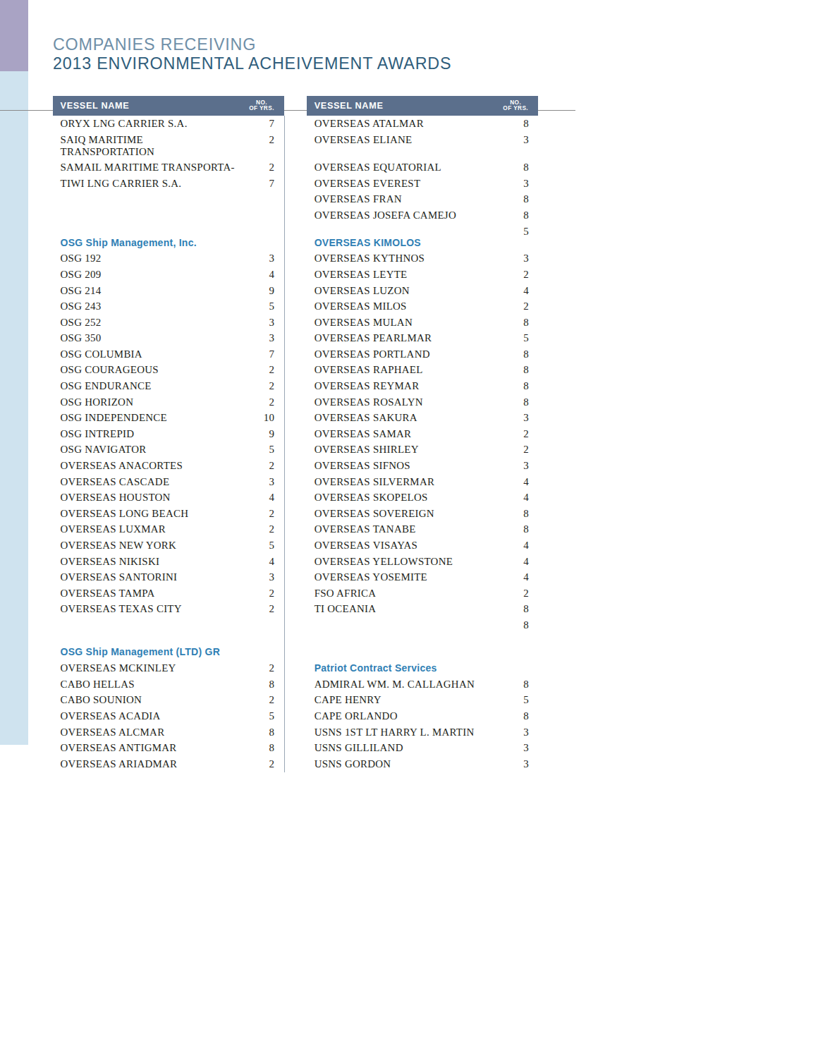Companies Receiving
2013 Environmental Acheivement Awards
| Vessel Name | No. of Yrs. | | Vessel Name | No. of Yrs. |
| --- | --- | --- | --- | --- |
| Oryx LNG Carrier S.A. | 7 | | Overseas Atalmar | 8 |
| Saiq Maritime Transportation | 2 | | Overseas Eliane | 3 |
| Samail Maritime Transporta- | 2 | | Overseas Equatorial | 8 |
| Tiwi LNG Carrier S.A. | 7 | | Overseas Everest | 3 |
| | | | Overseas Fran | 8 |
| | | | Overseas Josefa Camejo | 8 |
| OSG Ship Management, Inc. | | | Overseas Kimolos | 5 |
| OSG 192 | 3 | | Overseas Kythnos | 3 |
| OSG 209 | 4 | | Overseas Leyte | 2 |
| OSG 214 | 9 | | Overseas Luzon | 4 |
| OSG 243 | 5 | | Overseas Milos | 2 |
| OSG 252 | 3 | | Overseas Mulan | 8 |
| OSG 350 | 3 | | Overseas Pearlmar | 5 |
| OSG Columbia | 7 | | Overseas Portland | 8 |
| OSG Courageous | 2 | | Overseas Raphael | 8 |
| OSG Endurance | 2 | | Overseas Reymar | 8 |
| OSG Horizon | 2 | | Overseas Rosalyn | 8 |
| OSG Independence | 10 | | Overseas Sakura | 3 |
| OSG Intrepid | 9 | | Overseas Samar | 2 |
| OSG Navigator | 5 | | Overseas Shirley | 2 |
| Overseas Anacortes | 2 | | Overseas Sifnos | 3 |
| Overseas Cascade | 3 | | Overseas Silvermar | 4 |
| Overseas Houston | 4 | | Overseas Skopelos | 4 |
| Overseas Long Beach | 2 | | Overseas Sovereign | 8 |
| Overseas Luxmar | 2 | | Overseas Tanabe | 8 |
| Overseas New York | 5 | | Overseas Visayas | 4 |
| Overseas Nikiski | 4 | | Overseas Yellowstone | 4 |
| Overseas Santorini | 3 | | Overseas Yosemite | 4 |
| Overseas Tampa | 2 | | FSO Africa | 2 |
| Overseas Texas City | 2 | | TI Oceania | 8 |
| | | | | 8 |
| OSG Ship Management (LTD) GR | | | | |
| Overseas McKinley | 2 | | Patriot Contract Services | |
| Cabo Hellas | 8 | | Admiral Wm. M. Callaghan | 8 |
| Cabo Sounion | 2 | | Cape Henry | 5 |
| Overseas Acadia | 5 | | Cape Orlando | 8 |
| Overseas Alcmar | 8 | | USNS 1st Lt Harry L. Martin | 3 |
| Overseas Antigmar | 8 | | USNS Gilliland | 3 |
| Overseas Ariadmar | 2 | | USNS Gordon | 3 |